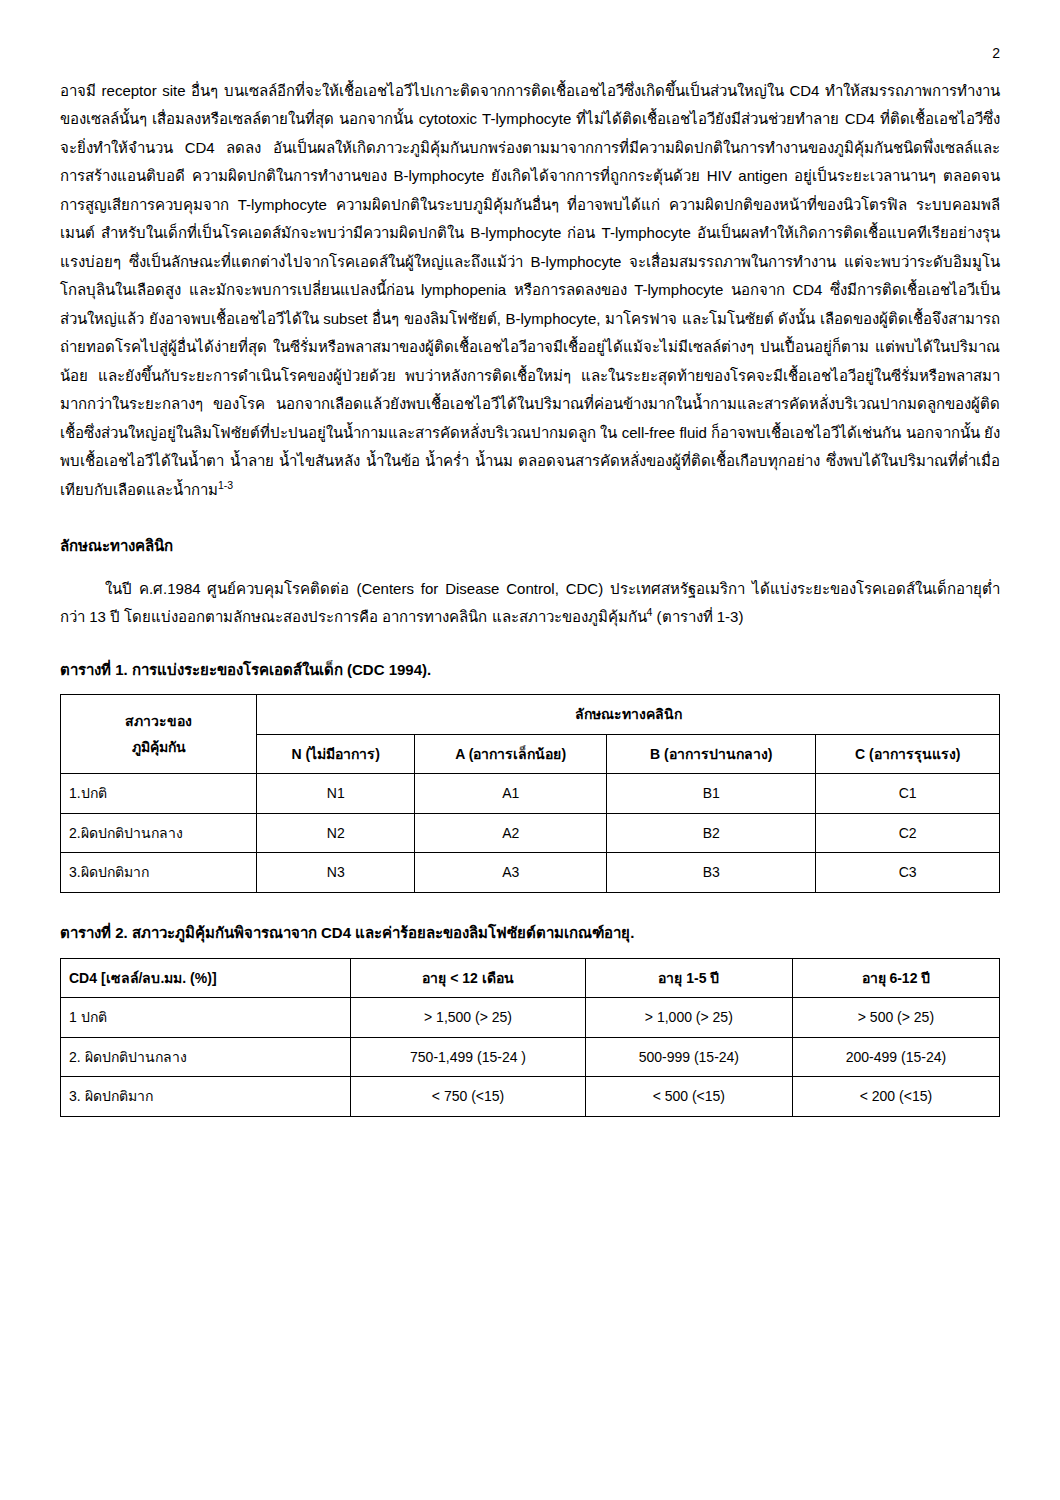2
อาจมี receptor site อื่นๆ บนเซลล์อีกที่จะให้เชื้อเอชไอวีไปเกาะติดจากการติดเชื้อเอชไอวีซึ่งเกิดขึ้นเป็นส่วนใหญ่ใน CD4 ทำให้สมรรถภาพการทำงานของเซลล์นั้นๆ เสื่อมลงหรือเซลล์ตายในที่สุด นอกจากนั้น cytotoxic T-lymphocyte ที่ไม่ได้ติดเชื้อเอชไอวียังมีส่วนช่วยทำลาย CD4 ที่ติดเชื้อเอชไอวีซึ่งจะยิ่งทำให้จำนวน CD4 ลดลง อันเป็นผลให้เกิดภาวะภูมิคุ้มกันบกพร่องตามมาจากการที่มีความผิดปกติในการทำงานของภูมิคุ้มกันชนิดพึ่งเซลล์และการสร้างแอนติบอดี ความผิดปกติในการทำงานของ B-lymphocyte ยังเกิดได้จากการที่ถูกกระตุ้นด้วย HIV antigen อยู่เป็นระยะเวลานานๆ ตลอดจนการสูญเสียการควบคุมจาก T-lymphocyte ความผิดปกติในระบบภูมิคุ้มกันอื่นๆ ที่อาจพบได้แก่ ความผิดปกติของหน้าที่ของนิวโตรฟิล ระบบคอมพลีเมนต์ สำหรับในเด็กที่เป็นโรคเอดส์มักจะพบว่ามีความผิดปกติใน B-lymphocyte ก่อน T-lymphocyte อันเป็นผลทำให้เกิดการติดเชื้อแบคทีเรียอย่างรุนแรงบ่อยๆ ซึ่งเป็นลักษณะที่แตกต่างไปจากโรคเอดส์ในผู้ใหญ่และถึงแม้ว่า B-lymphocyte จะเสื่อมสมรรถภาพในการทำงาน แต่จะพบว่าระดับอิมมูโนโกลบุลินในเลือดสูง และมักจะพบการเปลี่ยนแปลงนี้ก่อน lymphopenia หรือการลดลงของ T-lymphocyte นอกจาก CD4 ซึ่งมีการติดเชื้อเอชไอวีเป็นส่วนใหญ่แล้ว ยังอาจพบเชื้อเอชไอวีได้ใน subset อื่นๆ ของลิมโฟซัยต์, B-lymphocyte, มาโครฟาจ และโมโนซัยต์ ดังนั้น เลือดของผู้ติดเชื้อจึงสามารถถ่ายทอดโรคไปสู่ผู้อื่นได้ง่ายที่สุด ในซีรั่มหรือพลาสมาของผู้ติดเชื้อเอชไอวีอาจมีเชื้ออยู่ได้แม้จะไม่มีเซลล์ต่างๆ ปนเปื้อนอยู่ก็ตาม แต่พบได้ในปริมาณน้อย และยังขึ้นกับระยะการดำเนินโรคของผู้ป่วยด้วย พบว่าหลังการติดเชื้อใหม่ๆ และในระยะสุดท้ายของโรคจะมีเชื้อเอชไอวีอยู่ในซีรั่มหรือพลาสมามากกว่าในระยะกลางๆ ของโรค นอกจากเลือดแล้วยังพบเชื้อเอชไอวีได้ในปริมาณที่ค่อนข้างมากในน้ำกามและสารคัดหลั่งบริเวณปากมดลูกของผู้ติดเชื้อซึ่งส่วนใหญ่อยู่ในลิมโฟซัยต์ที่ปะปนอยู่ในน้ำกามและสารคัดหลั่งบริเวณปากมดลูก ใน cell-free fluid ก็อาจพบเชื้อเอชไอวีได้เช่นกัน นอกจากนั้น ยังพบเชื้อเอชไอวีได้ในน้ำตา น้ำลาย น้ำไขสันหลัง น้ำในข้อ น้ำคร่ำ น้ำนม ตลอดจนสารคัดหลั่งของผู้ที่ติดเชื้อเกือบทุกอย่าง ซึ่งพบได้ในปริมาณที่ต่ำเมื่อเทียบกับเลือดและน้ำกาม1-3
ลักษณะทางคลินิก
ในปี ค.ศ.1984 ศูนย์ควบคุมโรคติดต่อ (Centers for Disease Control, CDC) ประเทศสหรัฐอเมริกา ได้แบ่งระยะของโรคเอดส์ในเด็กอายุต่ำกว่า 13 ปี โดยแบ่งออกตามลักษณะสองประการคือ อาการทางคลินิก และสภาวะของภูมิคุ้มกัน4 (ตารางที่ 1-3)
ตารางที่ 1. การแบ่งระยะของโรคเอดส์ในเด็ก (CDC 1994).
| สภาวะของ ภูมิคุ้มกัน | ลักษณะทางคลินิก |
| --- | --- |
| N (ไม่มีอาการ) | A (อาการเล็กน้อย) | B (อาการปานกลาง) | C (อาการรุนแรง) |
| 1.ปกติ | N1 | A1 | B1 | C1 |
| 2.ผิดปกติปานกลาง | N2 | A2 | B2 | C2 |
| 3.ผิดปกติมาก | N3 | A3 | B3 | C3 |
ตารางที่ 2. สภาวะภูมิคุ้มกันพิจารณาจาก CD4 และค่าร้อยละของลิมโฟซัยต์ตามเกณฑ์อายุ.
| CD4 [เซลล์/ลบ.มม. (%)] | อายุ < 12 เดือน | อายุ 1-5 ปี | อายุ 6-12 ปี |
| --- | --- | --- | --- |
| 1 ปกติ | > 1,500 (> 25) | > 1,000 (> 25) | > 500 (> 25) |
| 2. ผิดปกติปานกลาง | 750-1,499 (15-24 ) | 500-999 (15-24) | 200-499 (15-24) |
| 3. ผิดปกติมาก | < 750 (<15) | < 500 (<15) | < 200 (<15) |